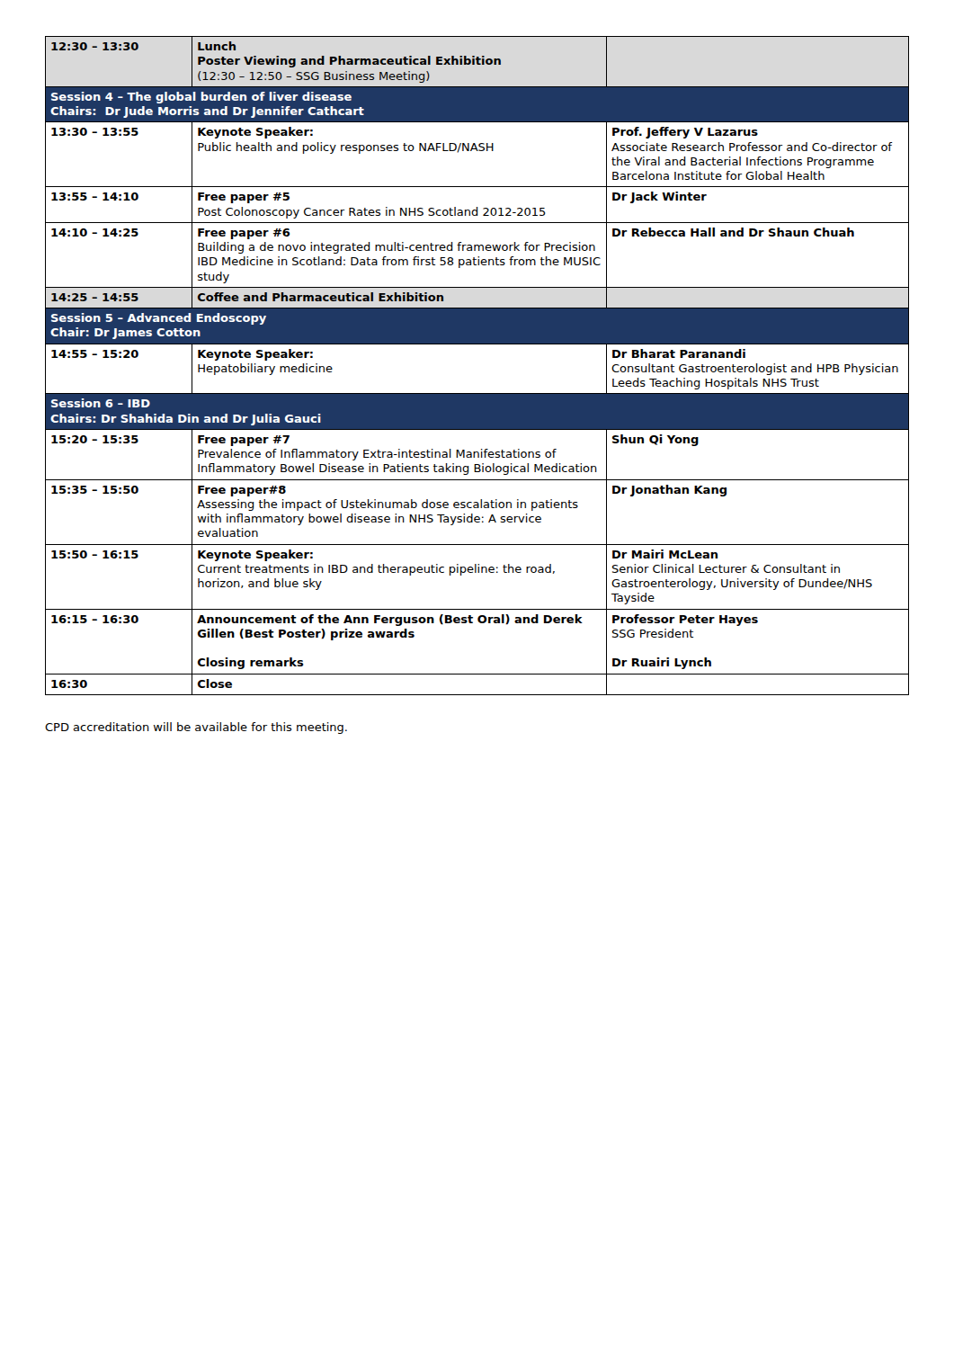| 12:30 – 13:30 | Lunch Poster Viewing and Pharmaceutical Exhibition (12:30 – 12:50 – SSG Business Meeting) | |
| Session 4 – The global burden of liver disease Chairs: Dr Jude Morris and Dr Jennifer Cathcart |
| 13:30 – 13:55 | Keynote Speaker: Public health and policy responses to NAFLD/NASH | Prof. Jeffery V Lazarus Associate Research Professor and Co-director of the Viral and Bacterial Infections Programme Barcelona Institute for Global Health |
| 13:55 – 14:10 | Free paper #5 Post Colonoscopy Cancer Rates in NHS Scotland 2012-2015 | Dr Jack Winter |
| 14:10 – 14:25 | Free paper #6 Building a de novo integrated multi-centred framework for Precision IBD Medicine in Scotland: Data from first 58 patients from the MUSIC study | Dr Rebecca Hall and Dr Shaun Chuah |
| 14:25 – 14:55 | Coffee and Pharmaceutical Exhibition | |
| Session 5 – Advanced Endoscopy Chair: Dr James Cotton |
| 14:55 – 15:20 | Keynote Speaker: Hepatobiliary medicine | Dr Bharat Paranandi Consultant Gastroenterologist and HPB Physician Leeds Teaching Hospitals NHS Trust |
| Session 6 – IBD Chairs: Dr Shahida Din and Dr Julia Gauci |
| 15:20 – 15:35 | Free paper #7 Prevalence of Inflammatory Extra-intestinal Manifestations of Inflammatory Bowel Disease in Patients taking Biological Medication | Shun Qi Yong |
| 15:35 – 15:50 | Free paper#8 Assessing the impact of Ustekinumab dose escalation in patients with inflammatory bowel disease in NHS Tayside: A service evaluation | Dr Jonathan Kang |
| 15:50 – 16:15 | Keynote Speaker: Current treatments in IBD and therapeutic pipeline: the road, horizon, and blue sky | Dr Mairi McLean Senior Clinical Lecturer & Consultant in Gastroenterology, University of Dundee/NHS Tayside |
| 16:15 – 16:30 | Announcement of the Ann Ferguson (Best Oral) and Derek Gillen (Best Poster) prize awards Closing remarks | Professor Peter Hayes SSG President Dr Ruairi Lynch |
| 16:30 | Close | |
CPD accreditation will be available for this meeting.